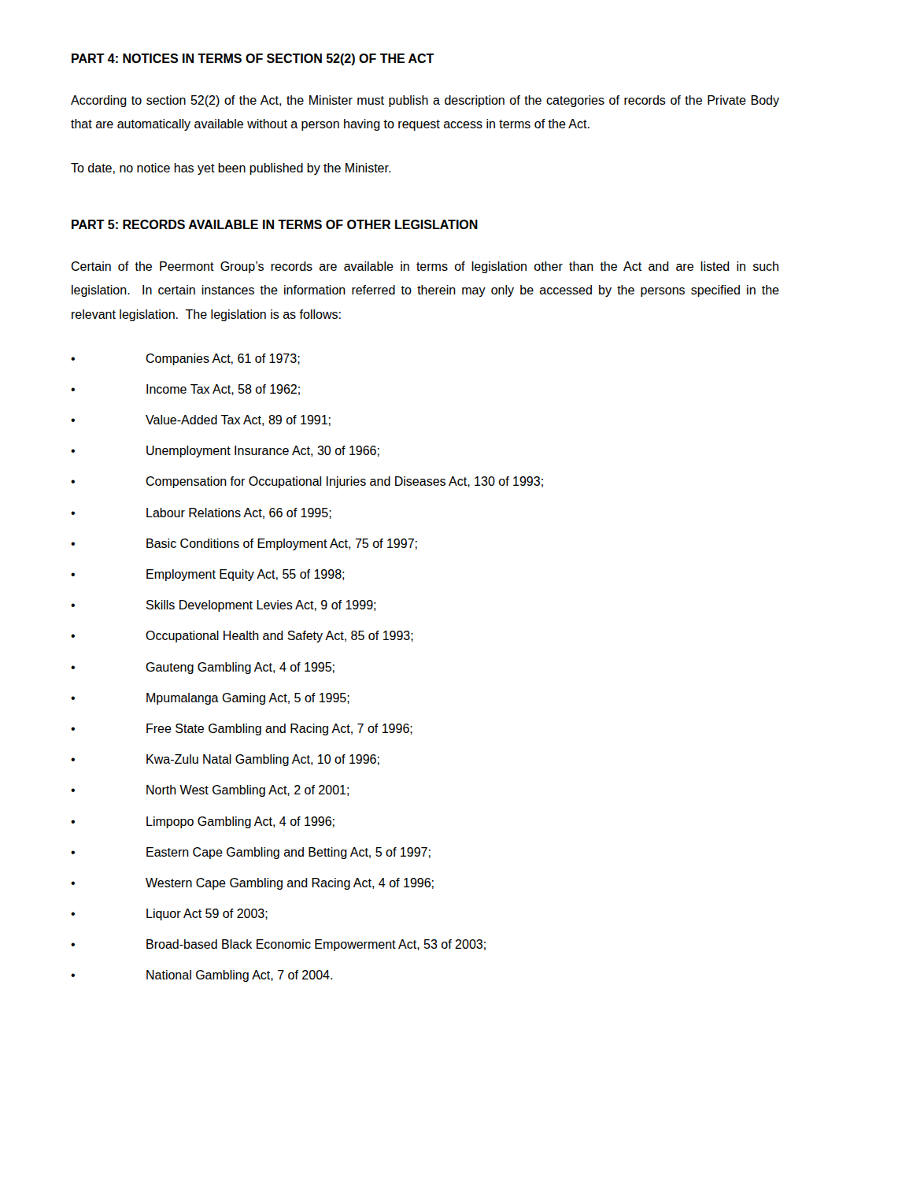PART 4: NOTICES IN TERMS OF SECTION 52(2) OF THE ACT
According to section 52(2) of the Act, the Minister must publish a description of the categories of records of the Private Body that are automatically available without a person having to request access in terms of the Act.
To date, no notice has yet been published by the Minister.
PART 5: RECORDS AVAILABLE IN TERMS OF OTHER LEGISLATION
Certain of the Peermont Group’s records are available in terms of legislation other than the Act and are listed in such legislation. In certain instances the information referred to therein may only be accessed by the persons specified in the relevant legislation. The legislation is as follows:
Companies Act, 61 of 1973;
Income Tax Act, 58 of 1962;
Value-Added Tax Act, 89 of 1991;
Unemployment Insurance Act, 30 of 1966;
Compensation for Occupational Injuries and Diseases Act, 130 of 1993;
Labour Relations Act, 66 of 1995;
Basic Conditions of Employment Act, 75 of 1997;
Employment Equity Act, 55 of 1998;
Skills Development Levies Act, 9 of 1999;
Occupational Health and Safety Act, 85 of 1993;
Gauteng Gambling Act, 4 of 1995;
Mpumalanga Gaming Act, 5 of 1995;
Free State Gambling and Racing Act, 7 of 1996;
Kwa-Zulu Natal Gambling Act, 10 of 1996;
North West Gambling Act, 2 of 2001;
Limpopo Gambling Act, 4 of 1996;
Eastern Cape Gambling and Betting Act, 5 of 1997;
Western Cape Gambling and Racing Act, 4 of 1996;
Liquor Act 59 of 2003;
Broad-based Black Economic Empowerment Act, 53 of 2003;
National Gambling Act, 7 of 2004.